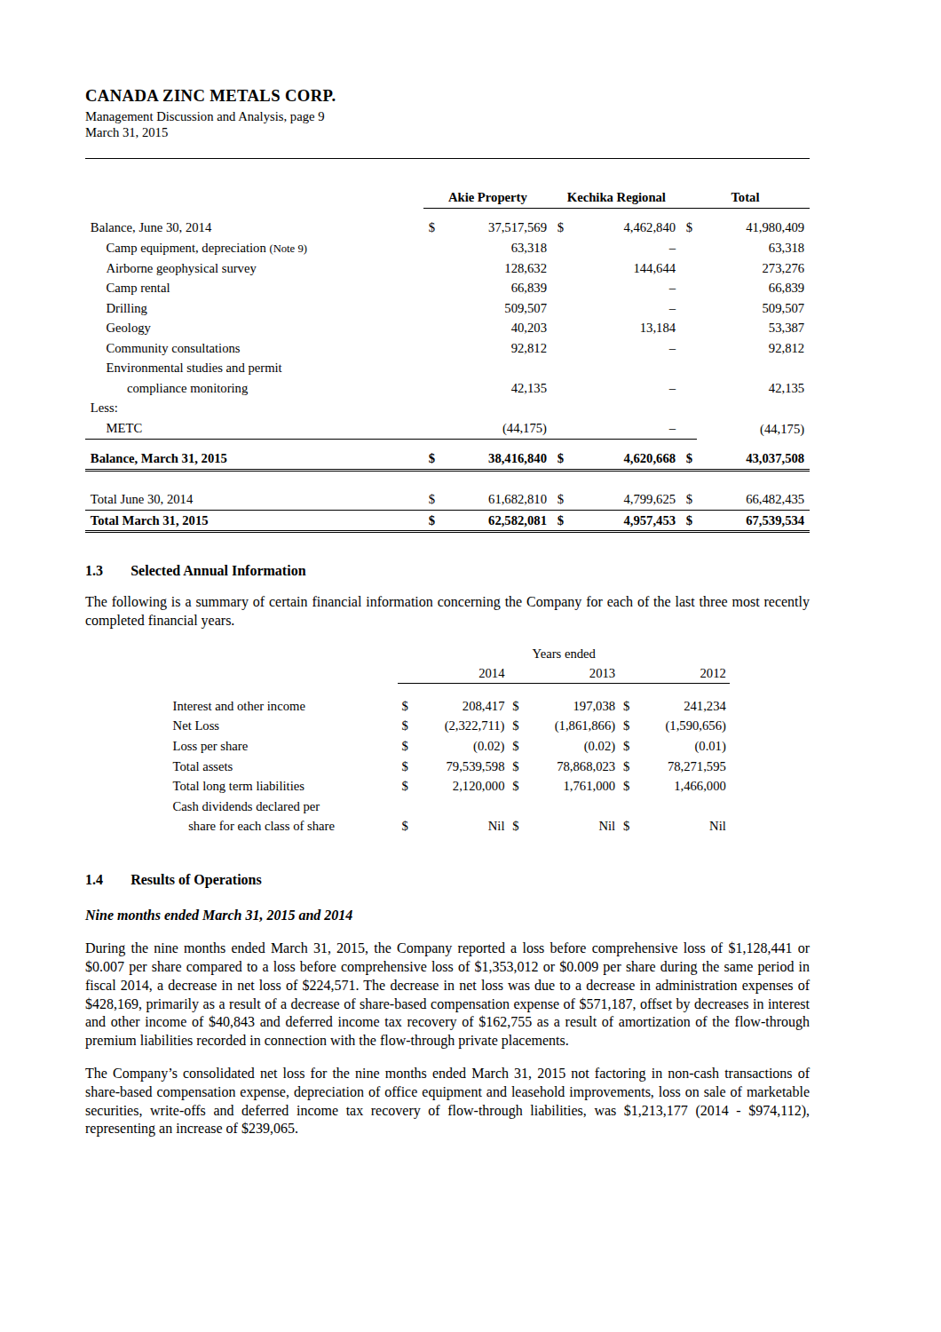CANADA ZINC METALS CORP.
Management Discussion and Analysis, page 9
March 31, 2015
| | Akie Property | Kechika Regional | Total |
| --- | --- | --- | --- |
| Balance, June 30, 2014 | $ | 37,517,569 | $ | 4,462,840 | $ | 41,980,409 |
| Camp equipment, depreciation (Note 9) | | 63,318 | | – | | 63,318 |
| Airborne geophysical survey | | 128,632 | | 144,644 | | 273,276 |
| Camp rental | | 66,839 | | – | | 66,839 |
| Drilling | | 509,507 | | – | | 509,507 |
| Geology | | 40,203 | | 13,184 | | 53,387 |
| Community consultations | | 92,812 | | – | | 92,812 |
| Environmental studies and permit | | | | | | |
| compliance monitoring | | 42,135 | | – | | 42,135 |
| Less: | | | | | | |
| METC | | (44,175) | | – | | (44,175) |
| Balance, March 31, 2015 | $ | 38,416,840 | $ | 4,620,668 | $ | 43,037,508 |
| Total June 30, 2014 | $ | 61,682,810 | $ | 4,799,625 | $ | 66,482,435 |
| Total March 31, 2015 | $ | 62,582,081 | $ | 4,957,453 | $ | 67,539,534 |
1.3 Selected Annual Information
The following is a summary of certain financial information concerning the Company for each of the last three most recently completed financial years.
| | Years ended |
| --- | --- |
| | 2014 | 2013 | 2012 |
| Interest and other income | $ | 208,417 | $ | 197,038 | $ | 241,234 |
| Net Loss | $ | (2,322,711) | $ | (1,861,866) | $ | (1,590,656) |
| Loss per share | $ | (0.02) | $ | (0.02) | $ | (0.01) |
| Total assets | $ | 79,539,598 | $ | 78,868,023 | $ | 78,271,595 |
| Total long term liabilities | $ | 2,120,000 | $ | 1,761,000 | $ | 1,466,000 |
| Cash dividends declared per | | | | | | |
| share for each class of share | $ | Nil | $ | Nil | $ | Nil |
1.4 Results of Operations
Nine months ended March 31, 2015 and 2014
During the nine months ended March 31, 2015, the Company reported a loss before comprehensive loss of $1,128,441 or $0.007 per share compared to a loss before comprehensive loss of $1,353,012 or $0.009 per share during the same period in fiscal 2014, a decrease in net loss of $224,571. The decrease in net loss was due to a decrease in administration expenses of $428,169, primarily as a result of a decrease of share-based compensation expense of $571,187, offset by decreases in interest and other income of $40,843 and deferred income tax recovery of $162,755 as a result of amortization of the flow-through premium liabilities recorded in connection with the flow-through private placements.
The Company’s consolidated net loss for the nine months ended March 31, 2015 not factoring in non-cash transactions of share-based compensation expense, depreciation of office equipment and leasehold improvements, loss on sale of marketable securities, write-offs and deferred income tax recovery of flow-through liabilities, was $1,213,177 (2014 - $974,112), representing an increase of $239,065.